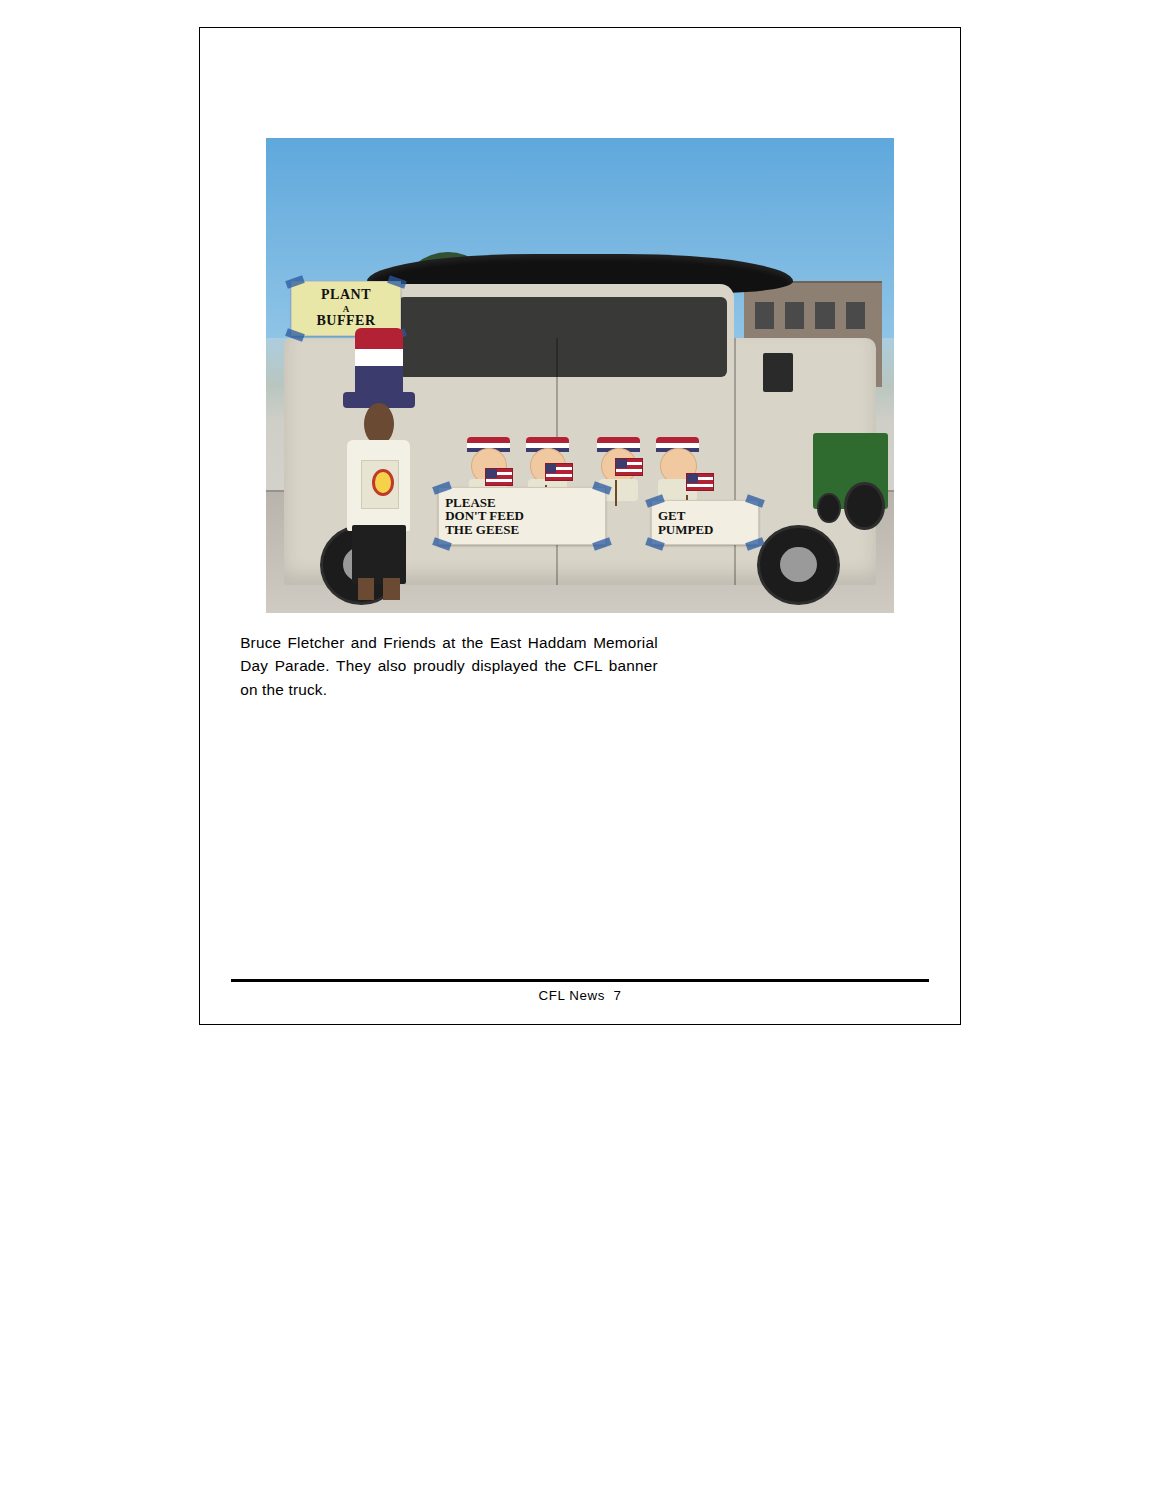PLEASE DON'T FEED THE GEESE
GET
PUMPED
PLANT
A
BUFFER
Bruce Fletcher and Friends at the East Haddam Memorial Day Parade. They also proudly displayed the CFL banner on the truck.
CFL News 7